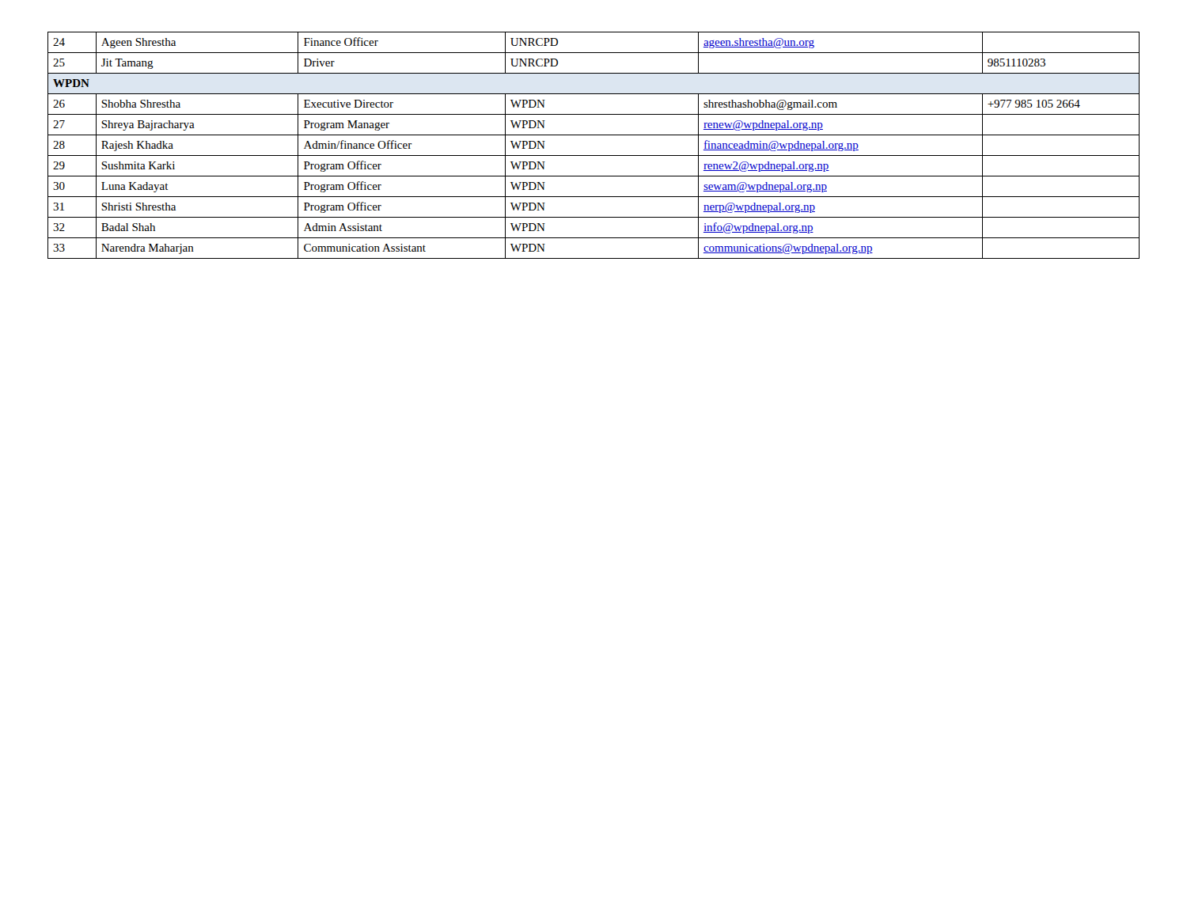| 24 | Ageen Shrestha | Finance Officer | UNRCPD | ageen.shrestha@un.org | |
| 25 | Jit Tamang | Driver | UNRCPD | | 9851110283 |
| WPDN |
| 26 | Shobha Shrestha | Executive Director | WPDN | shresthashobha@gmail.com | +977 985 105 2664 |
| 27 | Shreya Bajracharya | Program Manager | WPDN | renew@wpdnepal.org.np | |
| 28 | Rajesh Khadka | Admin/finance Officer | WPDN | financeadmin@wpdnepal.org.np | |
| 29 | Sushmita Karki | Program Officer | WPDN | renew2@wpdnepal.org.np | |
| 30 | Luna Kadayat | Program Officer | WPDN | sewam@wpdnepal.org.np | |
| 31 | Shristi Shrestha | Program Officer | WPDN | nerp@wpdnepal.org.np | |
| 32 | Badal Shah | Admin Assistant | WPDN | info@wpdnepal.org.np | |
| 33 | Narendra Maharjan | Communication Assistant | WPDN | communications@wpdnepal.org.np | |